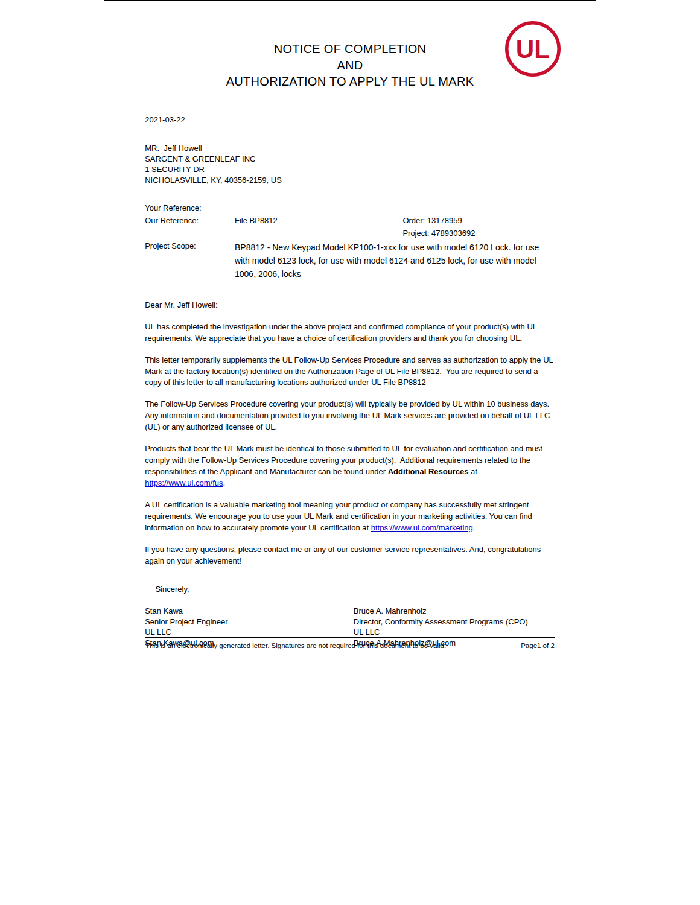UL
NOTICE OF COMPLETION
AND
AUTHORIZATION TO APPLY THE UL MARK
2021-03-22
MR. Jeff Howell
SARGENT & GREENLEAF INC
1 SECURITY DR
NICHOLASVILLE, KY, 40356-2159, US
| Your Reference: | | |
| Our Reference: | File BP8812 | Order: 13178959 |
| | | Project: 4789303692 |
| Project Scope: | BP8812 - New Keypad Model KP100 -1-xxx for use with model 6120 Lock. for use with model 6123 lock, for use with model 6124 and 6125 lock, for use with model 1006, 2006, locks |
Dear Mr. Jeff Howell:
UL has completed the investigation under the above project and confirmed compliance of your product(s) with UL requirements. We appreciate that you have a choice of certification providers and thank you for choosing UL.
This letter temporarily supplements the UL Follow-Up Services Procedure and serves as authorization to apply the UL Mark at the factory location(s) identified on the Authorization Page of UL File BP8812. You are required to send a copy of this letter to all manufacturing locations authorized under UL File BP8812
The Follow-Up Services Procedure covering your product(s) will typically be provided by UL within 10 business days. Any information and documentation provided to you involving the UL Mark services are provided on behalf of UL LLC (UL) or any authorized licensee of UL.
Products that bear the UL Mark must be identical to those submitted to UL for evaluation and certification and must comply with the Follow-Up Services Procedure covering your product(s). Additional requirements related to the responsibilities of the Applicant and Manufacturer can be found under Additional Resources at https://www.ul.com/fus.
A UL certification is a valuable marketing tool meaning your product or company has successfully met stringent requirements. We encourage you to use your UL Mark and certification in your marketing activities. You can find information on how to accurately promote your UL certification at https://www.ul.com/marketing.
If you have any questions, please contact me or any of our customer service representatives. And, congratulations again on your achievement!
Sincerely,
| Stan Kawa Senior Project Engineer UL LLC Stan.Kawa@ul.com | Bruce A. Mahrenholz Director, Conformity Assessment Programs (CPO) UL LLC Bruce.A.Mahrenholz@ul.com |
| This is an electronically generated letter. Signatures are not required for this document to be valid. | Page1 of 2 |